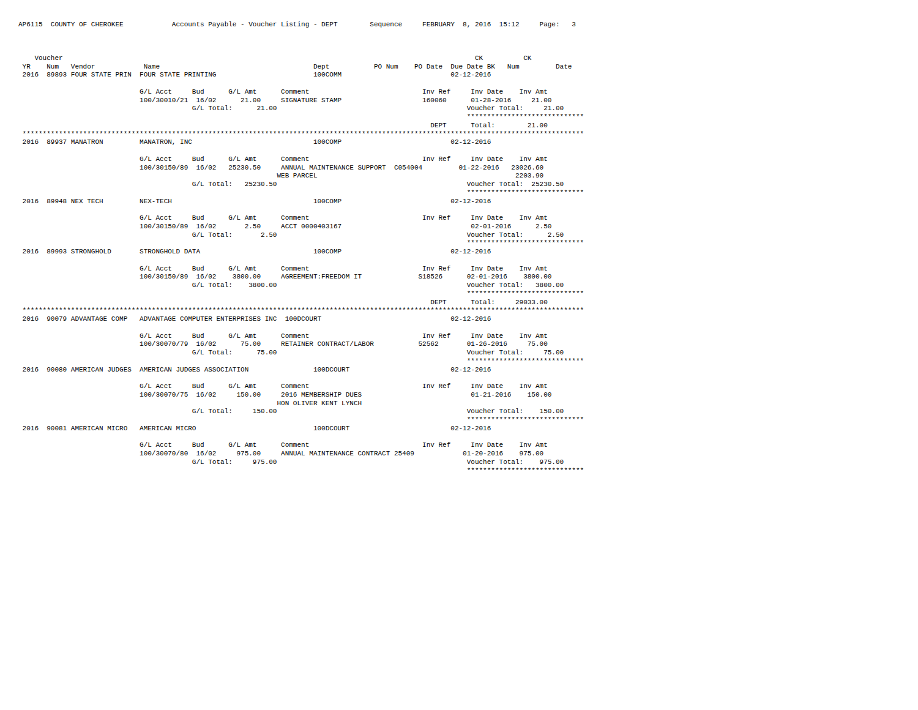AP6115  COUNTY OF CHEROKEE            Accounts Payable - Voucher Listing - DEPT        Sequence     FEBRUARY  8, 2016  15:12     Page:   3



    Voucher                                                                                                      CK          CK
 YR    Num   Vendor            Name                                      Dept           PO Num    PO Date  Due Date BK   Num         Date
 2016  89893 FOUR STATE PRIN  FOUR STATE PRINTING                        100COMM                           02-12-2016

                              G/L Acct     Bud      G/L Amt      Comment                            Inv Ref     Inv Date    Inv Amt
                              100/30010/21  16/02      21.00     SIGNATURE STAMP                    160060      01-28-2016     21.00
                                           G/L Total:      21.00                                               Voucher Total:     21.00
                                                                                                               *****************************
                                                                                                      DEPT      Total:        21.00
 *******************************************************************************************************************************************
 2016  89937 MANATRON         MANATRON, INC                              100COMP                           02-12-2016

                              G/L Acct     Bud      G/L Amt      Comment                            Inv Ref     Inv Date    Inv Amt
                              100/30150/89  16/02   25230.50     ANNUAL MAINTENANCE SUPPORT  C054004         01-22-2016   23026.60
                                                                WEB PARCEL                                                 2203.90
                                           G/L Total:   25230.50                                               Voucher Total:  25230.50
                                                                                                               *****************************
 2016  89948 NEX TECH         NEX-TECH                                   100COMP                           02-12-2016

                              G/L Acct     Bud      G/L Amt      Comment                            Inv Ref     Inv Date    Inv Amt
                              100/30150/89  16/02       2.50     ACCT 0000403167                                02-01-2016      2.50
                                           G/L Total:       2.50                                               Voucher Total:      2.50
                                                                                                               *****************************
 2016  89993 STRONGHOLD       STRONGHOLD DATA                            100COMP                           02-12-2016

                              G/L Acct     Bud      G/L Amt      Comment                            Inv Ref     Inv Date    Inv Amt
                              100/30150/89  16/02    3800.00     AGREEMENT:FREEDOM IT              S18526      02-01-2016    3800.00
                                           G/L Total:    3800.00                                               Voucher Total:   3800.00
                                                                                                               *****************************
                                                                                                      DEPT      Total:     29033.00
 *******************************************************************************************************************************************
 2016  90079 ADVANTAGE COMP   ADVANTAGE COMPUTER ENTERPRISES INC  100DCOURT                                02-12-2016

                              G/L Acct     Bud      G/L Amt      Comment                            Inv Ref     Inv Date    Inv Amt
                              100/30070/79  16/02      75.00     RETAINER CONTRACT/LABOR           52562       01-26-2016     75.00
                                           G/L Total:      75.00                                               Voucher Total:     75.00
                                                                                                               *****************************
 2016  90080 AMERICAN JUDGES  AMERICAN JUDGES ASSOCIATION                100DCOURT                         02-12-2016

                              G/L Acct     Bud      G/L Amt      Comment                            Inv Ref     Inv Date    Inv Amt
                              100/30070/75  16/02     150.00     2016 MEMBERSHIP DUES                           01-21-2016    150.00
                                                                HON OLIVER KENT LYNCH
                                           G/L Total:     150.00                                               Voucher Total:    150.00
                                                                                                               *****************************
 2016  90081 AMERICAN MICRO   AMERICAN MICRO                             100DCOURT                         02-12-2016

                              G/L Acct     Bud      G/L Amt      Comment                            Inv Ref     Inv Date    Inv Amt
                              100/30070/80  16/02     975.00     ANNUAL MAINTENANCE CONTRACT 25409            01-20-2016    975.00
                                           G/L Total:     975.00                                               Voucher Total:    975.00
                                                                                                               *****************************